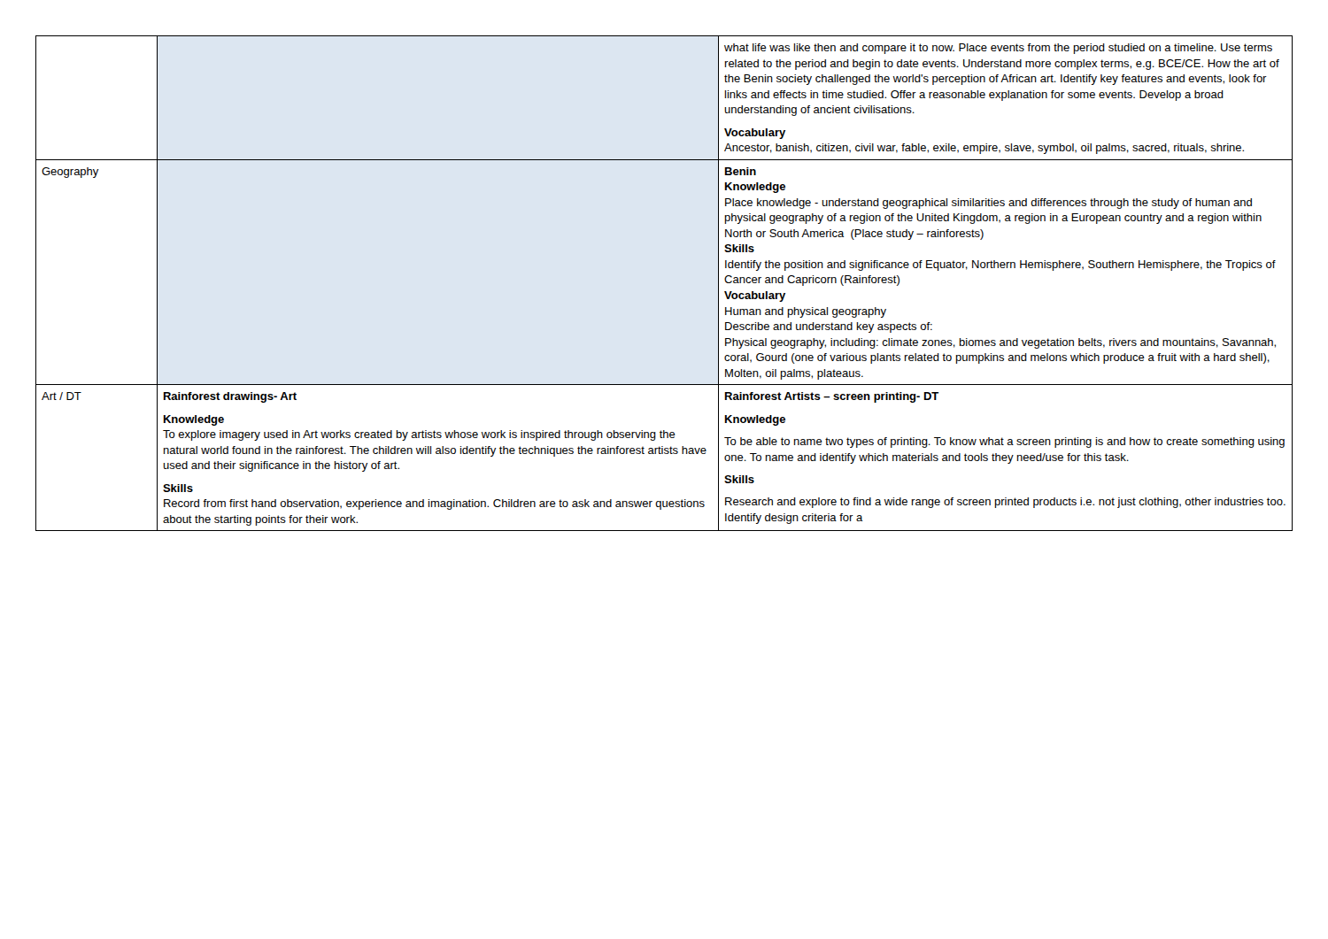| | | what life was like then and compare it to now. Place events from the period studied on a timeline. Use terms related to the period and begin to date events. Understand more complex terms, e.g. BCE/CE. How the art of the Benin society challenged the world's perception of African art. Identify key features and events, look for links and effects in time studied. Offer a reasonable explanation for some events. Develop a broad understanding of ancient civilisations. Vocabulary Ancestor, banish, citizen, civil war, fable, exile, empire, slave, symbol, oil palms, sacred, rituals, shrine. |
| Geography | | Benin Knowledge Place knowledge - understand geographical similarities and differences through the study of human and physical geography of a region of the United Kingdom, a region in a European country and a region within North or South America (Place study – rainforests) Skills Identify the position and significance of Equator, Northern Hemisphere, Southern Hemisphere, the Tropics of Cancer and Capricorn (Rainforest) Vocabulary Human and physical geography Describe and understand key aspects of: Physical geography, including: climate zones, biomes and vegetation belts, rivers and mountains, Savannah, coral, Gourd (one of various plants related to pumpkins and melons which produce a fruit with a hard shell), Molten, oil palms, plateaus. |
| Art / DT | Rainforest drawings- Art Knowledge To explore imagery used in Art works created by artists whose work is inspired through observing the natural world found in the rainforest. The children will also identify the techniques the rainforest artists have used and their significance in the history of art. Skills Record from first hand observation, experience and imagination. Children are to ask and answer questions about the starting points for their work. | Rainforest Artists – screen printing- DT Knowledge To be able to name two types of printing. To know what a screen printing is and how to create something using one. To name and identify which materials and tools they need/use for this task. Skills Research and explore to find a wide range of screen printed products i.e. not just clothing, other industries too. Identify design criteria for a |